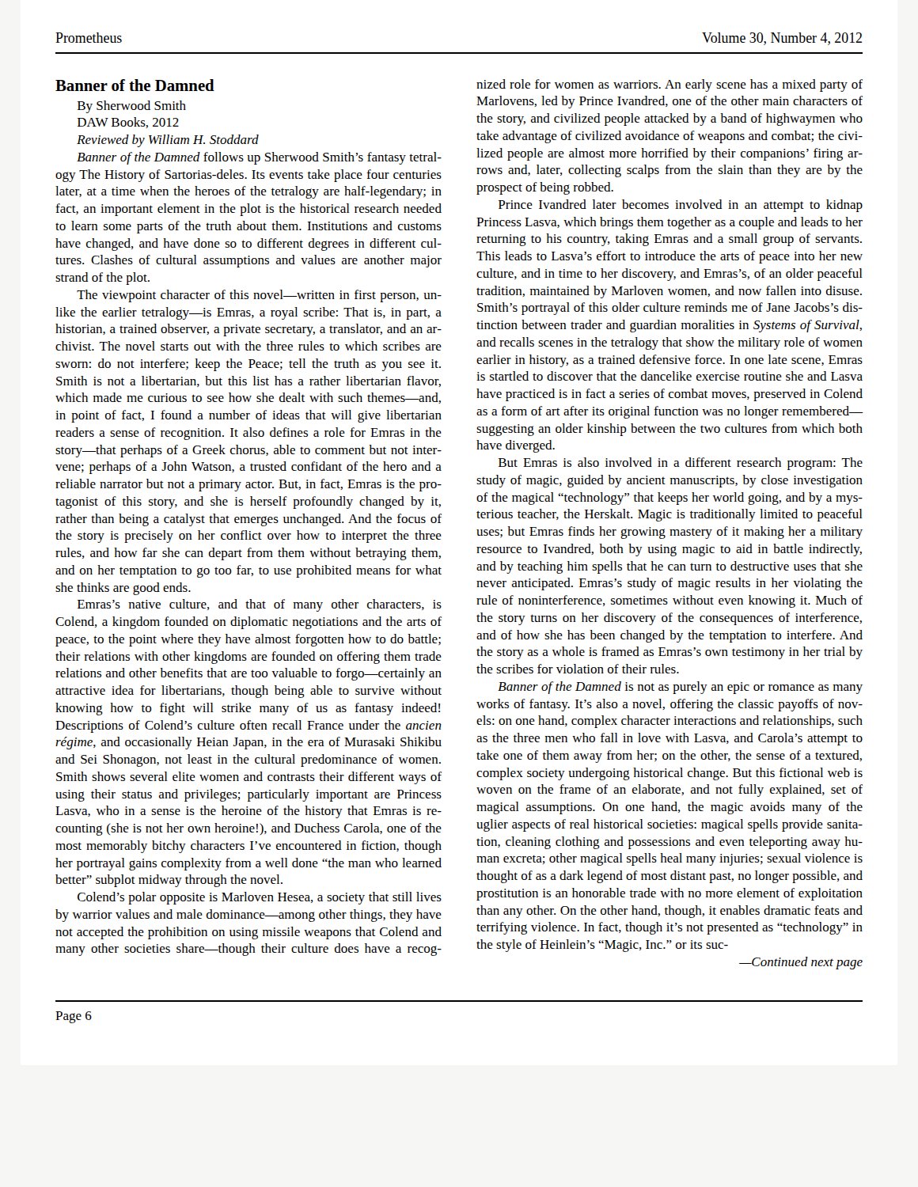Prometheus
Volume 30, Number 4, 2012
Banner of the Damned
By Sherwood Smith
DAW Books, 2012
Reviewed by William H. Stoddard
Banner of the Damned follows up Sherwood Smith’s fantasy tetralogy The History of Sartorias-deles. Its events take place four centuries later, at a time when the heroes of the tetralogy are half-legendary; in fact, an important element in the plot is the historical research needed to learn some parts of the truth about them. Institutions and customs have changed, and have done so to different degrees in different cultures. Clashes of cultural assumptions and values are another major strand of the plot.
The viewpoint character of this novel—written in first person, unlike the earlier tetralogy—is Emras, a royal scribe: That is, in part, a historian, a trained observer, a private secretary, a translator, and an archivist. The novel starts out with the three rules to which scribes are sworn: do not interfere; keep the Peace; tell the truth as you see it. Smith is not a libertarian, but this list has a rather libertarian flavor, which made me curious to see how she dealt with such themes—and, in point of fact, I found a number of ideas that will give libertarian readers a sense of recognition. It also defines a role for Emras in the story—that perhaps of a Greek chorus, able to comment but not intervene; perhaps of a John Watson, a trusted confidant of the hero and a reliable narrator but not a primary actor. But, in fact, Emras is the protagonist of this story, and she is herself profoundly changed by it, rather than being a catalyst that emerges unchanged. And the focus of the story is precisely on her conflict over how to interpret the three rules, and how far she can depart from them without betraying them, and on her temptation to go too far, to use prohibited means for what she thinks are good ends.
Emras’s native culture, and that of many other characters, is Colend, a kingdom founded on diplomatic negotiations and the arts of peace, to the point where they have almost forgotten how to do battle; their relations with other kingdoms are founded on offering them trade relations and other benefits that are too valuable to forgo—certainly an attractive idea for libertarians, though being able to survive without knowing how to fight will strike many of us as fantasy indeed! Descriptions of Colend’s culture often recall France under the ancien régime, and occasionally Heian Japan, in the era of Murasaki Shikibu and Sei Shonagon, not least in the cultural predominance of women. Smith shows several elite women and contrasts their different ways of using their status and privileges; particularly important are Princess Lasva, who in a sense is the heroine of the history that Emras is recounting (she is not her own heroine!), and Duchess Carola, one of the most memorably bitchy characters I’ve encountered in fiction, though her portrayal gains complexity from a well done “the man who learned better” subplot midway through the novel.
Colend’s polar opposite is Marloven Hesea, a society that still lives by warrior values and male dominance—among other things, they have not accepted the prohibition on using missile weapons that Colend and many other societies share—though their culture does have a recognized role for women as warriors. An early scene has a mixed party of Marlovens, led by Prince Ivandred, one of the other main characters of the story, and civilized people attacked by a band of highwaymen who take advantage of civilized avoidance of weapons and combat; the civilized people are almost more horrified by their companions’ firing arrows and, later, collecting scalps from the slain than they are by the prospect of being robbed.
Prince Ivandred later becomes involved in an attempt to kidnap Princess Lasva, which brings them together as a couple and leads to her returning to his country, taking Emras and a small group of servants. This leads to Lasva’s effort to introduce the arts of peace into her new culture, and in time to her discovery, and Emras’s, of an older peaceful tradition, maintained by Marloven women, and now fallen into disuse. Smith’s portrayal of this older culture reminds me of Jane Jacobs’s distinction between trader and guardian moralities in Systems of Survival, and recalls scenes in the tetralogy that show the military role of women earlier in history, as a trained defensive force. In one late scene, Emras is startled to discover that the dancelike exercise routine she and Lasva have practiced is in fact a series of combat moves, preserved in Colend as a form of art after its original function was no longer remembered—suggesting an older kinship between the two cultures from which both have diverged.
But Emras is also involved in a different research program: The study of magic, guided by ancient manuscripts, by close investigation of the magical “technology” that keeps her world going, and by a mysterious teacher, the Herskalt. Magic is traditionally limited to peaceful uses; but Emras finds her growing mastery of it making her a military resource to Ivandred, both by using magic to aid in battle indirectly, and by teaching him spells that he can turn to destructive uses that she never anticipated. Emras’s study of magic results in her violating the rule of noninterference, sometimes without even knowing it. Much of the story turns on her discovery of the consequences of interference, and of how she has been changed by the temptation to interfere. And the story as a whole is framed as Emras’s own testimony in her trial by the scribes for violation of their rules.
Banner of the Damned is not as purely an epic or romance as many works of fantasy. It’s also a novel, offering the classic payoffs of novels: on one hand, complex character interactions and relationships, such as the three men who fall in love with Lasva, and Carola’s attempt to take one of them away from her; on the other, the sense of a textured, complex society undergoing historical change. But this fictional web is woven on the frame of an elaborate, and not fully explained, set of magical assumptions. On one hand, the magic avoids many of the uglier aspects of real historical societies: magical spells provide sanitation, cleaning clothing and possessions and even teleporting away human excreta; other magical spells heal many injuries; sexual violence is thought of as a dark legend of most distant past, no longer possible, and prostitution is an honorable trade with no more element of exploitation than any other. On the other hand, though, it enables dramatic feats and terrifying violence. In fact, though it’s not presented as “technology” in the style of Heinlein’s “Magic, Inc.” or its suc-
—Continued next page
Page 6